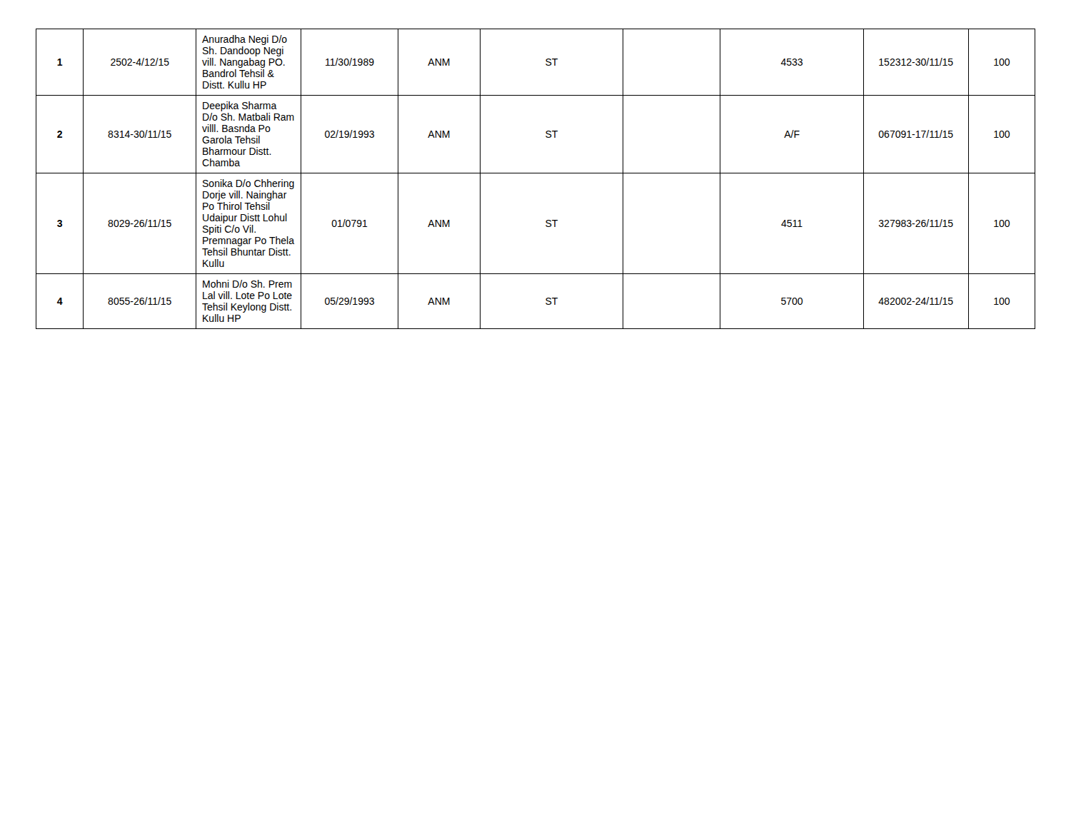| 1 | 2502-4/12/15 | Anuradha Negi D/o Sh. Dandoop Negi vill. Nangabag PO. Bandrol Tehsil & Distt. Kullu HP | 11/30/1989 | ANM | ST | | 4533 | 152312-30/11/15 | 100 |
| 2 | 8314-30/11/15 | Deepika Sharma D/o Sh. Matbali Ram villl. Basnda Po Garola Tehsil Bharmour Distt. Chamba | 02/19/1993 | ANM | ST | | A/F | 067091-17/11/15 | 100 |
| 3 | 8029-26/11/15 | Sonika D/o Chhering Dorje vill. Nainghar Po Thirol Tehsil Udaipur Distt Lohul Spiti C/o Vil. Premnagar Po Thela Tehsil Bhuntar Distt. Kullu | 01/0791 | ANM | ST | | 4511 | 327983-26/11/15 | 100 |
| 4 | 8055-26/11/15 | Mohni D/o Sh. Prem Lal vill. Lote Po Lote Tehsil Keylong Distt. Kullu HP | 05/29/1993 | ANM | ST | | 5700 | 482002-24/11/15 | 100 |